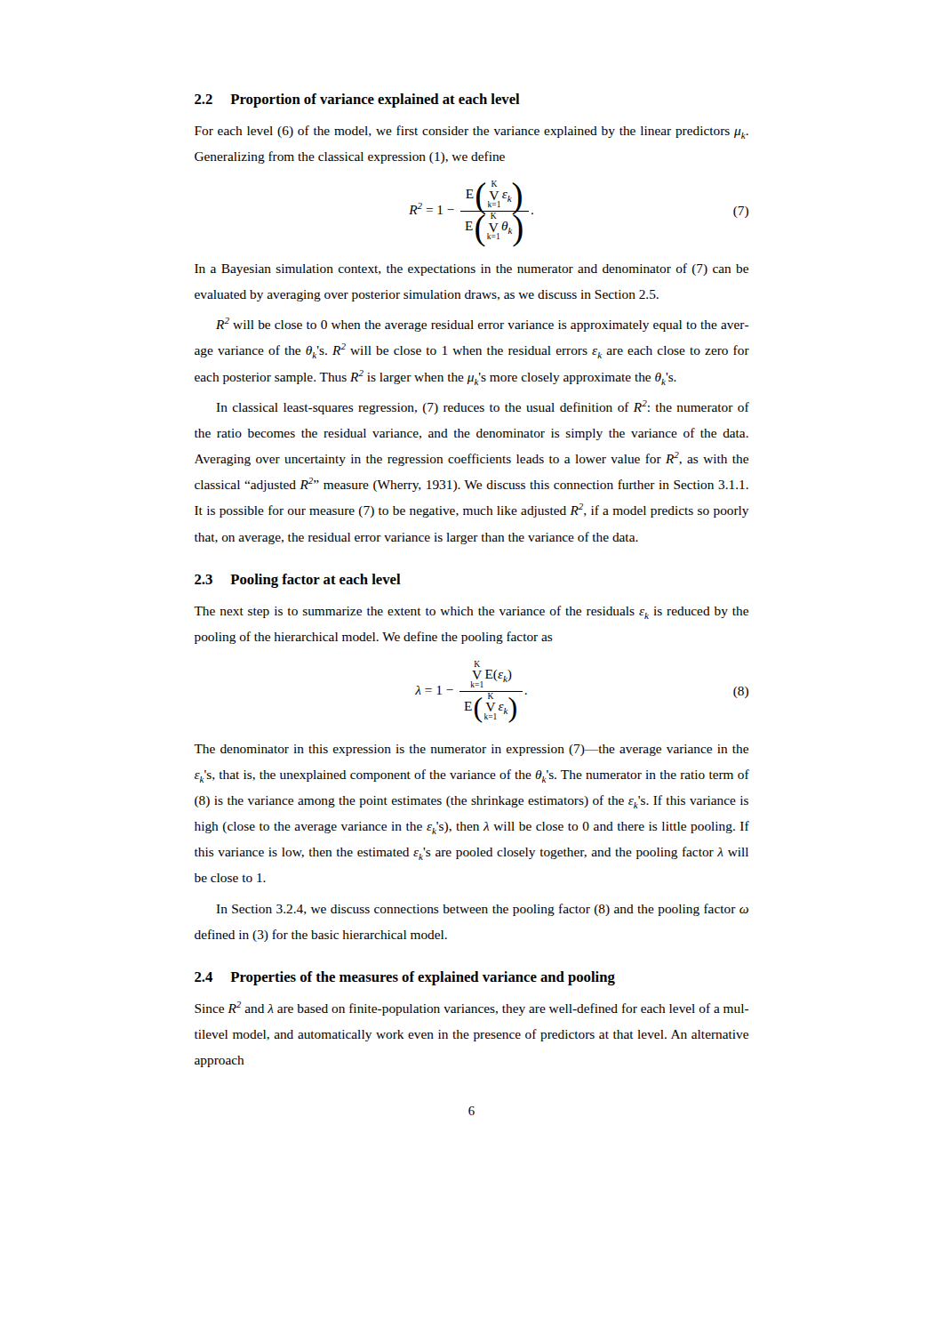2.2 Proportion of variance explained at each level
For each level (6) of the model, we first consider the variance explained by the linear predictors μk. Generalizing from the classical expression (1), we define
R2 = 1 − E(KVk=1 εk) E(KVk=1 θk) .
(7)
In a Bayesian simulation context, the expectations in the numerator and denominator of (7) can be evaluated by averaging over posterior simulation draws, as we discuss in Section 2.5.
R2 will be close to 0 when the average residual error variance is approximately equal to the average variance of the θk's. R2 will be close to 1 when the residual errors εk are each close to zero for each posterior sample. Thus R2 is larger when the μk's more closely approximate the θk's.
In classical least-squares regression, (7) reduces to the usual definition of R2: the numerator of the ratio becomes the residual variance, and the denominator is simply the variance of the data. Averaging over uncertainty in the regression coefficients leads to a lower value for R2, as with the classical “adjusted R2” measure (Wherry, 1931). We discuss this connection further in Section 3.1.1. It is possible for our measure (7) to be negative, much like adjusted R2, if a model predicts so poorly that, on average, the residual error variance is larger than the variance of the data.
2.3 Pooling factor at each level
The next step is to summarize the extent to which the variance of the residuals εk is reduced by the pooling of the hierarchical model. We define the pooling factor as
λ = 1 − KVk=1 E(εk) E(KVk=1 εk) .
(8)
The denominator in this expression is the numerator in expression (7)—the average variance in the εk's, that is, the unexplained component of the variance of the θk's. The numerator in the ratio term of (8) is the variance among the point estimates (the shrinkage estimators) of the εk's. If this variance is high (close to the average variance in the εk's), then λ will be close to 0 and there is little pooling. If this variance is low, then the estimated εk's are pooled closely together, and the pooling factor λ will be close to 1.
In Section 3.2.4, we discuss connections between the pooling factor (8) and the pooling factor ω defined in (3) for the basic hierarchical model.
2.4 Properties of the measures of explained variance and pooling
Since R2 and λ are based on finite-population variances, they are well-defined for each level of a multilevel model, and automatically work even in the presence of predictors at that level. An alternative approach
6